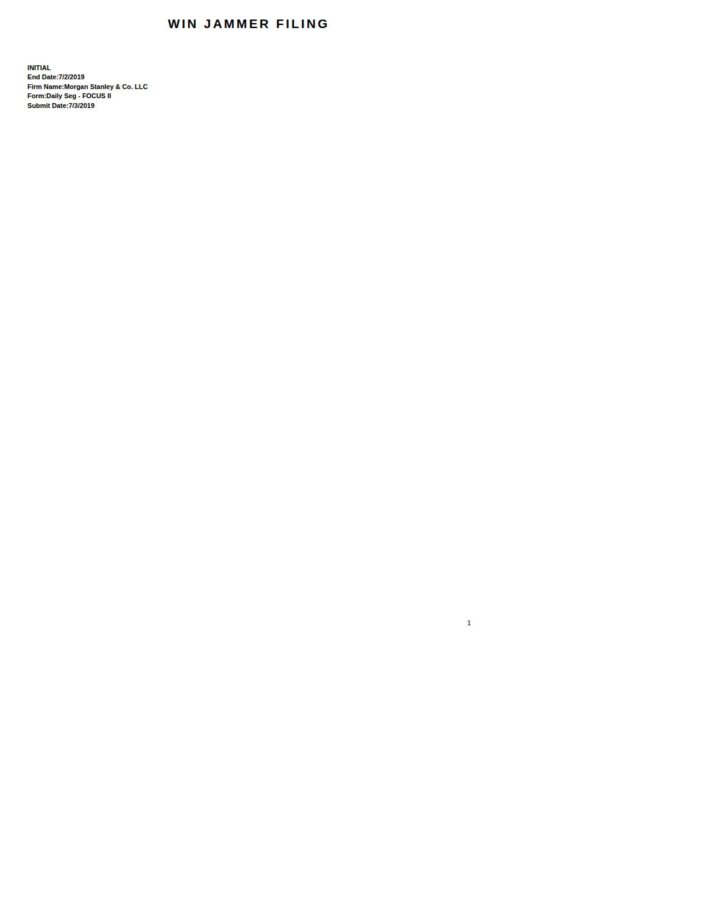WIN JAMMER FILING
INITIAL
End Date:7/2/2019
Firm Name:Morgan Stanley & Co. LLC
Form:Daily Seg - FOCUS II
Submit Date:7/3/2019
1